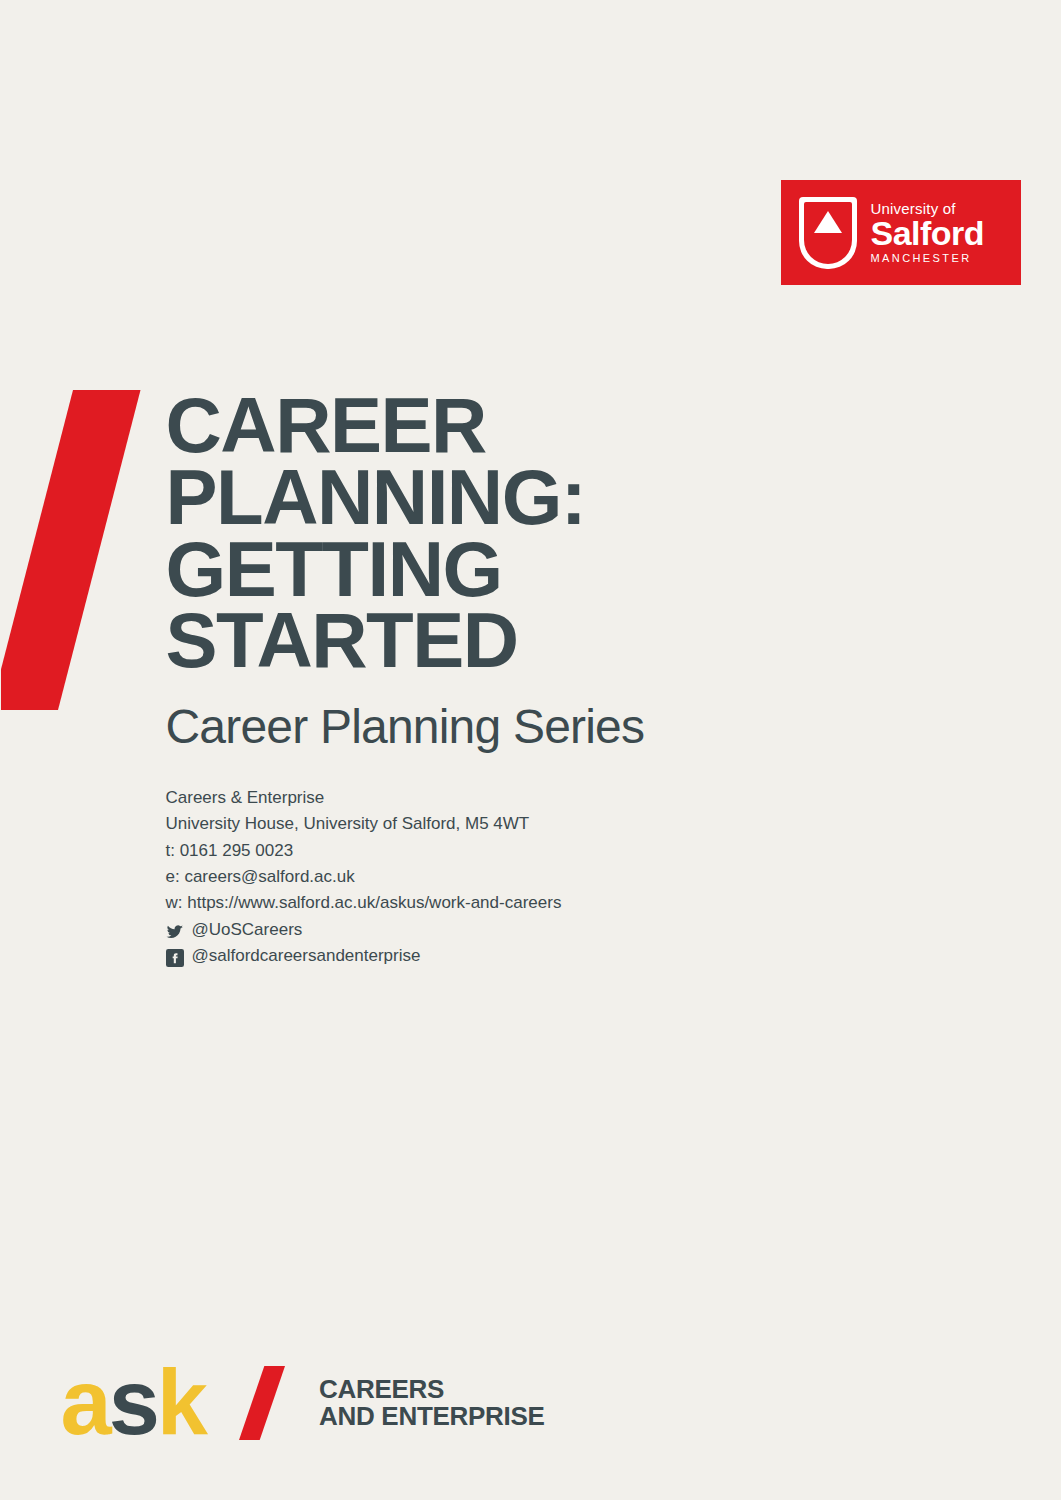University of
Salford
MANCHESTER
Career
Planning:
Getting
Started
Career Planning Series
Careers & Enterprise
University House, University of Salford, M5 4WT
t: 0161 295 0023
e: careers@salford.ac.uk
w: https://www.salford.ac.uk/askus/work-and-careers
@UoSCareers @salfordcareersandenterprise
ask
Careers
and Enterprise